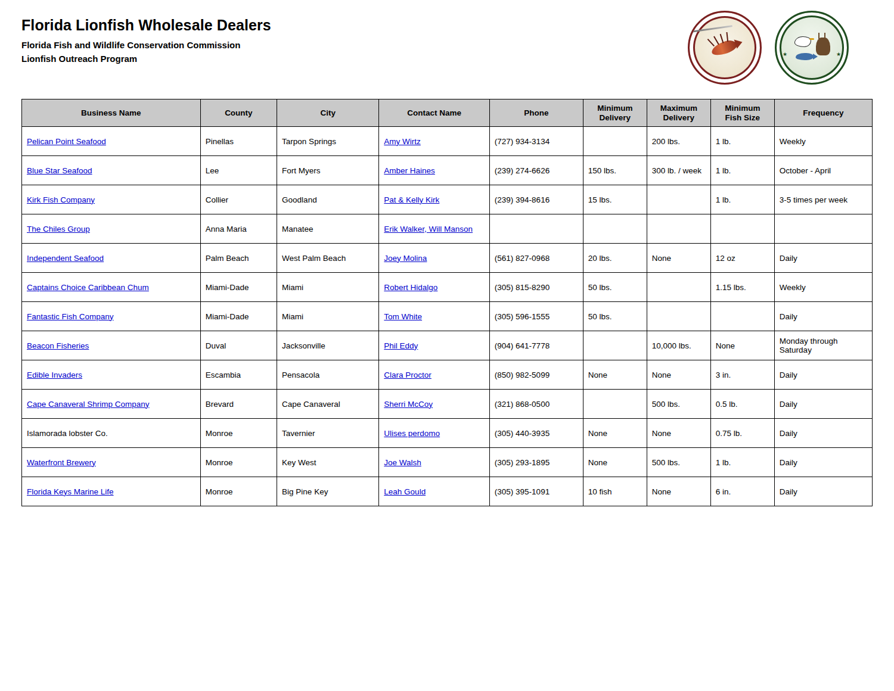★
★
Florida Lionfish Wholesale Dealers
Florida Fish and Wildlife Conservation Commission
Lionfish Outreach Program
| Business Name | County | City | Contact Name | Phone | Minimum Delivery | Maximum Delivery | Minimum Fish Size | Frequency |
| --- | --- | --- | --- | --- | --- | --- | --- | --- |
| Pelican Point Seafood | Pinellas | Tarpon Springs | Amy Wirtz | (727) 934-3134 | | 200 lbs. | 1 lb. | Weekly |
| Blue Star Seafood | Lee | Fort Myers | Amber Haines | (239) 274-6626 | 150 lbs. | 300 lb. / week | 1 lb. | October - April |
| Kirk Fish Company | Collier | Goodland | Pat & Kelly Kirk | (239) 394-8616 | 15 lbs. | | 1 lb. | 3-5 times per week |
| The Chiles Group | Anna Maria | Manatee | Erik Walker, Will Manson | | | | | |
| Independent Seafood | Palm Beach | West Palm Beach | Joey Molina | (561) 827-0968 | 20 lbs. | None | 12 oz | Daily |
| Captains Choice Caribbean Chum | Miami-Dade | Miami | Robert Hidalgo | (305) 815-8290 | 50 lbs. | | 1.15 lbs. | Weekly |
| Fantastic Fish Company | Miami-Dade | Miami | Tom White | (305) 596-1555 | 50 lbs. | | | Daily |
| Beacon Fisheries | Duval | Jacksonville | Phil Eddy | (904) 641-7778 | | 10,000 lbs. | None | Monday through Saturday |
| Edible Invaders | Escambia | Pensacola | Clara Proctor | (850) 982-5099 | None | None | 3 in. | Daily |
| Cape Canaveral Shrimp Company | Brevard | Cape Canaveral | Sherri McCoy | (321) 868-0500 | | 500 lbs. | 0.5 lb. | Daily |
| Islamorada lobster Co. | Monroe | Tavernier | Ulises perdomo | (305) 440-3935 | None | None | 0.75 lb. | Daily |
| Waterfront Brewery | Monroe | Key West | Joe Walsh | (305) 293-1895 | None | 500 lbs. | 1 lb. | Daily |
| Florida Keys Marine Life | Monroe | Big Pine Key | Leah Gould | (305) 395-1091 | 10 fish | None | 6 in. | Daily |